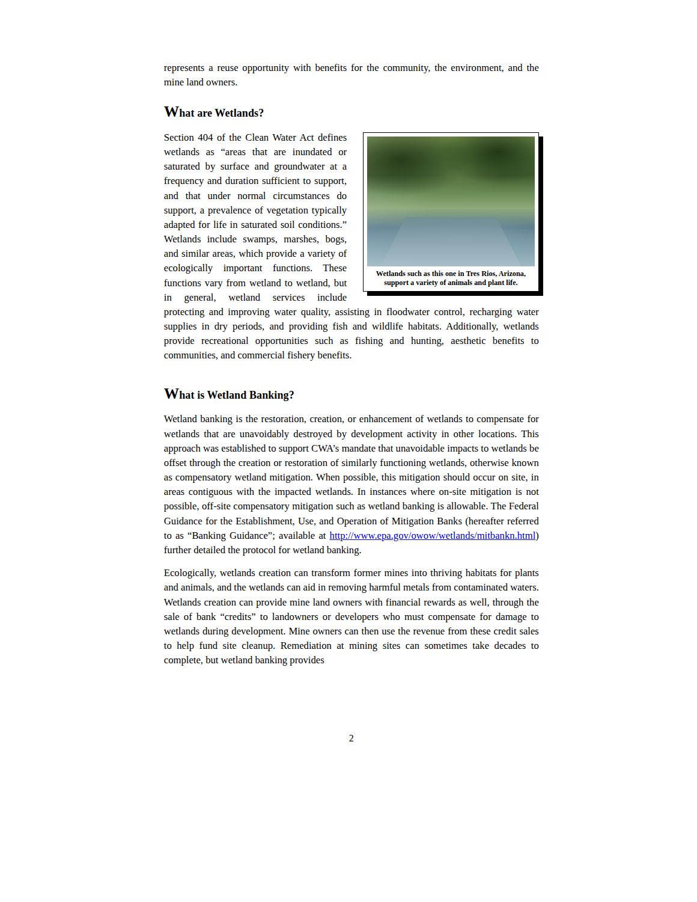represents a reuse opportunity with benefits for the community, the environment, and the mine land owners.
What are Wetlands?
Wetlands such as this one in Tres Rios, Arizona,
support a variety of animals and plant life.
Section 404 of the Clean Water Act defines wetlands as “areas that are inundated or saturated by surface and groundwater at a frequency and duration sufficient to support, and that under normal circumstances do support, a prevalence of vegetation typically adapted for life in saturated soil conditions.” Wetlands include swamps, marshes, bogs, and similar areas, which provide a variety of ecologically important functions. These functions vary from wetland to wetland, but in general, wetland services include protecting and improving water quality, assisting in floodwater control, recharging water supplies in dry periods, and providing fish and wildlife habitats. Additionally, wetlands provide recreational opportunities such as fishing and hunting, aesthetic benefits to communities, and commercial fishery benefits.
What is Wetland Banking?
Wetland banking is the restoration, creation, or enhancement of wetlands to compensate for wetlands that are unavoidably destroyed by development activity in other locations. This approach was established to support CWA’s mandate that unavoidable impacts to wetlands be offset through the creation or restoration of similarly functioning wetlands, otherwise known as compensatory wetland mitigation. When possible, this mitigation should occur on site, in areas contiguous with the impacted wetlands. In instances where on-site mitigation is not possible, off-site compensatory mitigation such as wetland banking is allowable. The Federal Guidance for the Establishment, Use, and Operation of Mitigation Banks (hereafter referred to as “Banking Guidance”; available at http://www.epa.gov/owow/wetlands/mitbankn.html) further detailed the protocol for wetland banking.
Ecologically, wetlands creation can transform former mines into thriving habitats for plants and animals, and the wetlands can aid in removing harmful metals from contaminated waters. Wetlands creation can provide mine land owners with financial rewards as well, through the sale of bank “credits” to landowners or developers who must compensate for damage to wetlands during development. Mine owners can then use the revenue from these credit sales to help fund site cleanup. Remediation at mining sites can sometimes take decades to complete, but wetland banking provides
2